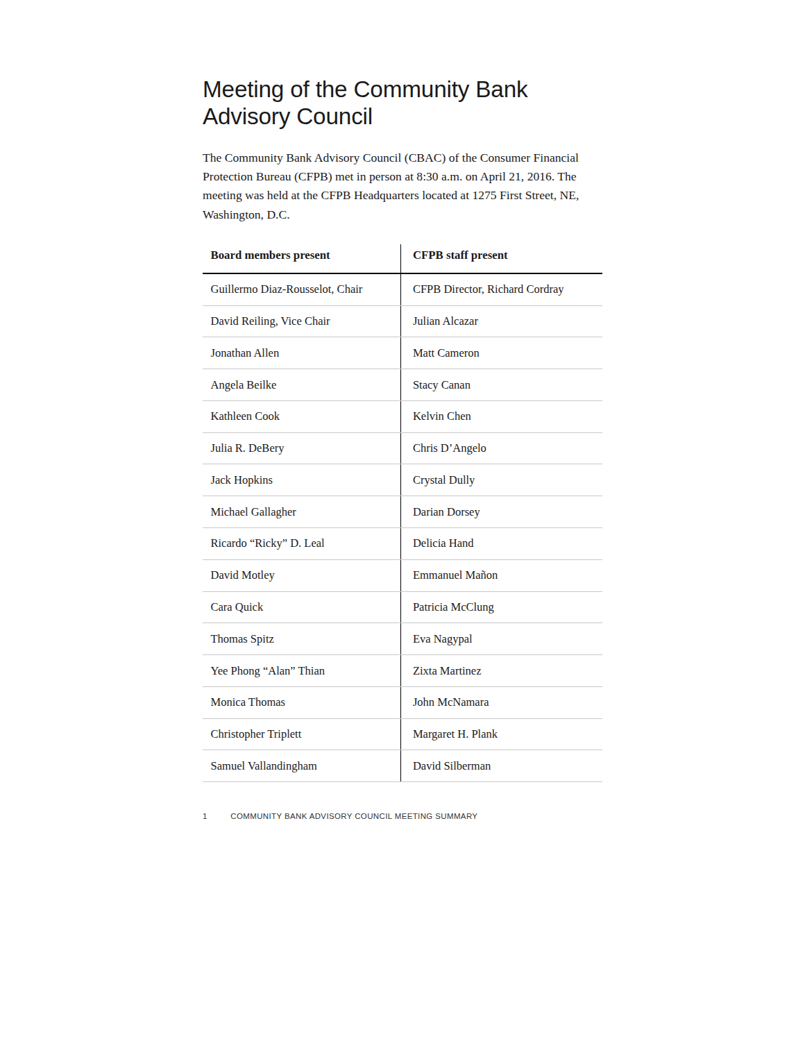Meeting of the Community Bank Advisory Council
The Community Bank Advisory Council (CBAC) of the Consumer Financial Protection Bureau (CFPB) met in person at 8:30 a.m. on April 21, 2016. The meeting was held at the CFPB Headquarters located at 1275 First Street, NE, Washington, D.C.
| Board members present | CFPB staff present |
| --- | --- |
| Guillermo Diaz-Rousselot, Chair | CFPB Director, Richard Cordray |
| David Reiling, Vice Chair | Julian Alcazar |
| Jonathan Allen | Matt Cameron |
| Angela Beilke | Stacy Canan |
| Kathleen Cook | Kelvin Chen |
| Julia R. DeBery | Chris D’Angelo |
| Jack Hopkins | Crystal Dully |
| Michael Gallagher | Darian Dorsey |
| Ricardo “Ricky” D. Leal | Delicia Hand |
| David Motley | Emmanuel Mañon |
| Cara Quick | Patricia McClung |
| Thomas Spitz | Eva Nagypal |
| Yee Phong “Alan” Thian | Zixta Martinez |
| Monica Thomas | John McNamara |
| Christopher Triplett | Margaret H. Plank |
| Samuel Vallandingham | David Silberman |
1 COMMUNITY BANK ADVISORY COUNCIL MEETING SUMMARY